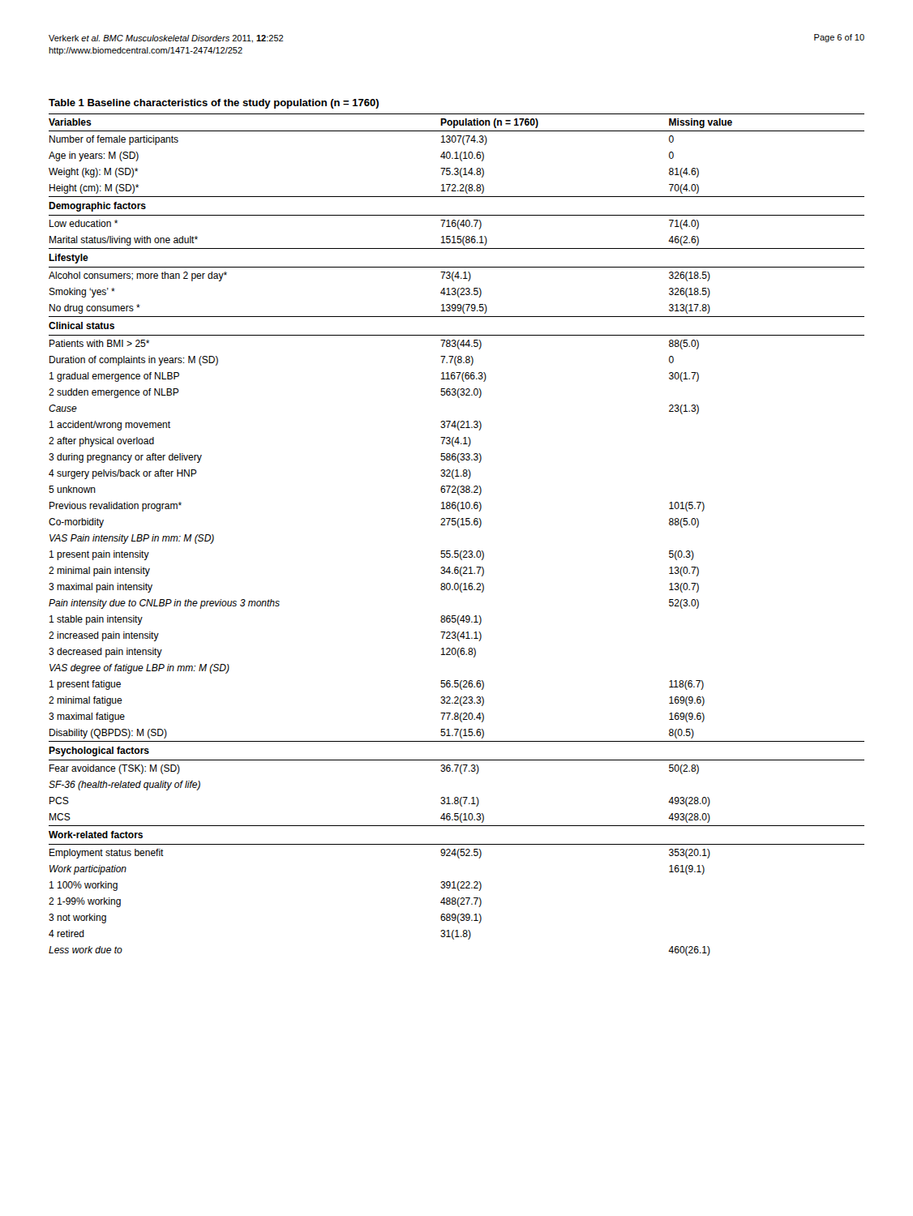Verkerk et al. BMC Musculoskeletal Disorders 2011, 12:252
http://www.biomedcentral.com/1471-2474/12/252
Page 6 of 10
Table 1 Baseline characteristics of the study population (n = 1760)
| Variables | Population (n = 1760) | Missing value |
| --- | --- | --- |
| Number of female participants | 1307(74.3) | 0 |
| Age in years: M (SD) | 40.1(10.6) | 0 |
| Weight (kg): M (SD)* | 75.3(14.8) | 81(4.6) |
| Height (cm): M (SD)* | 172.2(8.8) | 70(4.0) |
| Demographic factors |
| Low education * | 716(40.7) | 71(4.0) |
| Marital status/living with one adult* | 1515(86.1) | 46(2.6) |
| Lifestyle |
| Alcohol consumers; more than 2 per day* | 73(4.1) | 326(18.5) |
| Smoking ‘yes’ * | 413(23.5) | 326(18.5) |
| No drug consumers * | 1399(79.5) | 313(17.8) |
| Clinical status |
| Patients with BMI > 25* | 783(44.5) | 88(5.0) |
| Duration of complaints in years: M (SD) | 7.7(8.8) | 0 |
| 1 gradual emergence of NLBP | 1167(66.3) | 30(1.7) |
| 2 sudden emergence of NLBP | 563(32.0) | |
| Cause | | 23(1.3) |
| 1 accident/wrong movement | 374(21.3) | |
| 2 after physical overload | 73(4.1) | |
| 3 during pregnancy or after delivery | 586(33.3) | |
| 4 surgery pelvis/back or after HNP | 32(1.8) | |
| 5 unknown | 672(38.2) | |
| Previous revalidation program* | 186(10.6) | 101(5.7) |
| Co-morbidity | 275(15.6) | 88(5.0) |
| VAS Pain intensity LBP in mm: M (SD) | | |
| 1 present pain intensity | 55.5(23.0) | 5(0.3) |
| 2 minimal pain intensity | 34.6(21.7) | 13(0.7) |
| 3 maximal pain intensity | 80.0(16.2) | 13(0.7) |
| Pain intensity due to CNLBP in the previous 3 months | | 52(3.0) |
| 1 stable pain intensity | 865(49.1) | |
| 2 increased pain intensity | 723(41.1) | |
| 3 decreased pain intensity | 120(6.8) | |
| VAS degree of fatigue LBP in mm: M (SD) | | |
| 1 present fatigue | 56.5(26.6) | 118(6.7) |
| 2 minimal fatigue | 32.2(23.3) | 169(9.6) |
| 3 maximal fatigue | 77.8(20.4) | 169(9.6) |
| Disability (QBPDS): M (SD) | 51.7(15.6) | 8(0.5) |
| Psychological factors |
| Fear avoidance (TSK): M (SD) | 36.7(7.3) | 50(2.8) |
| SF-36 (health-related quality of life) | | |
| PCS | 31.8(7.1) | 493(28.0) |
| MCS | 46.5(10.3) | 493(28.0) |
| Work-related factors |
| Employment status benefit | 924(52.5) | 353(20.1) |
| Work participation | | 161(9.1) |
| 1 100% working | 391(22.2) | |
| 2 1-99% working | 488(27.7) | |
| 3 not working | 689(39.1) | |
| 4 retired | 31(1.8) | |
| Less work due to | | 460(26.1) |